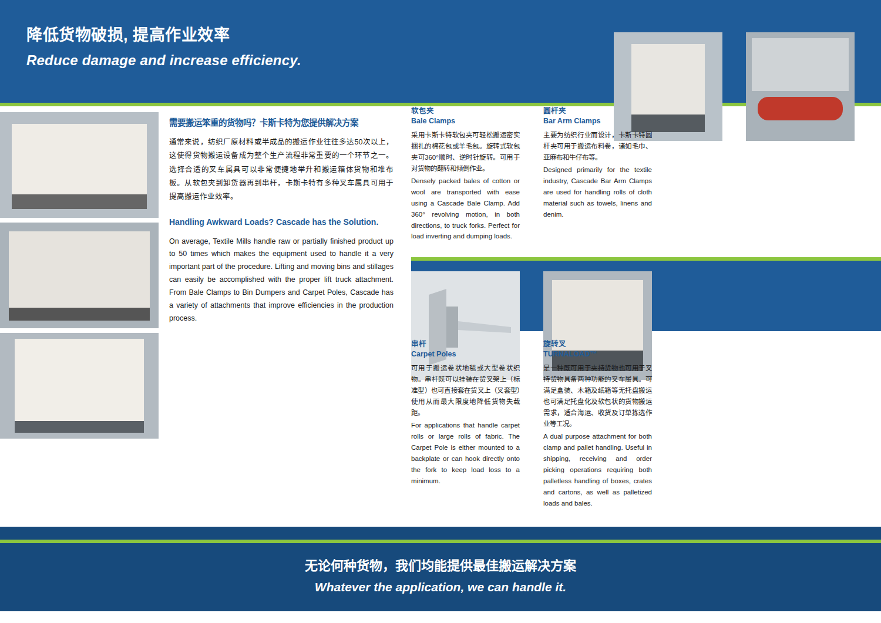降低货物破损, 提高作业效率
Reduce damage and increase efficiency.
需要搬运笨重的货物吗？卡斯卡特为您提供解决方案
通常来说，纺织厂原材料或半成品的搬运作业往往多达50次以上，这使得货物搬运设备成为整个生产流程非常重要的一个环节之一。选择合适的叉车属具可以非常便捷地举升和搬运箱体货物和堆布板。从软包夹到卸货器再到串杆，卡斯卡特有多种叉车属具可用于提高搬运作业效率。
Handling Awkward Loads? Cascade has the Solution.
On average, Textile Mills handle raw or partially finished product up to 50 times which makes the equipment used to handle it a very important part of the procedure. Lifting and moving bins and stillages can easily be accomplished with the proper lift truck attachment. From Bale Clamps to Bin Dumpers and Carpet Poles, Cascade has a variety of attachments that improve efficiencies in the production process.
软包夹Bale Clamps
采用卡斯卡特软包夹可轻松搬运密实捆扎的棉花包或羊毛包。旋转式软包夹可360°顺时、逆时针旋转。可用于对货物的翻转和倾倒作业。
Densely packed bales of cotton or wool are transported with ease using a Cascade Bale Clamp. Add 360° revolving motion, in both directions, to truck forks. Perfect for load inverting and dumping loads.
圆杆夹Bar Arm Clamps
主要为纺织行业而设计，卡斯卡特圆杆夹可用于搬运布料卷，诸如毛巾、亚麻布和牛仔布等。
Designed primarily for the textile industry, Cascade Bar Arm Clamps are used for handling rolls of cloth material such as towels, linens and denim.
串杆Carpet Poles
可用于搬运卷状地毯或大型卷状织物。串杆既可以挂装在货叉架上（标准型）也可直接套在货叉上（叉套型）使用从而最大限度地降低货物失载距。
For applications that handle carpet rolls or large rolls of fabric. The Carpet Pole is either mounted to a backplate or can hook directly onto the fork to keep load loss to a minimum.
旋转叉TURNALOAD™
是一种既可用于夹持货物也可用于叉持货物具备两种功能的叉车属具。可满足盒装、木箱及纸箱等无托盘搬运也可满足托盘化及软包状的货物搬运需求，适合海运、收货及订单拣选作业等工况。
A dual purpose attachment for both clamp and pallet handling. Useful in shipping, receiving and order picking operations requiring both palletless handling of boxes, crates and cartons, as well as palletized loads and bales.
无论何种货物，我们均能提供最佳搬运解决方案
Whatever the application, we can handle it.